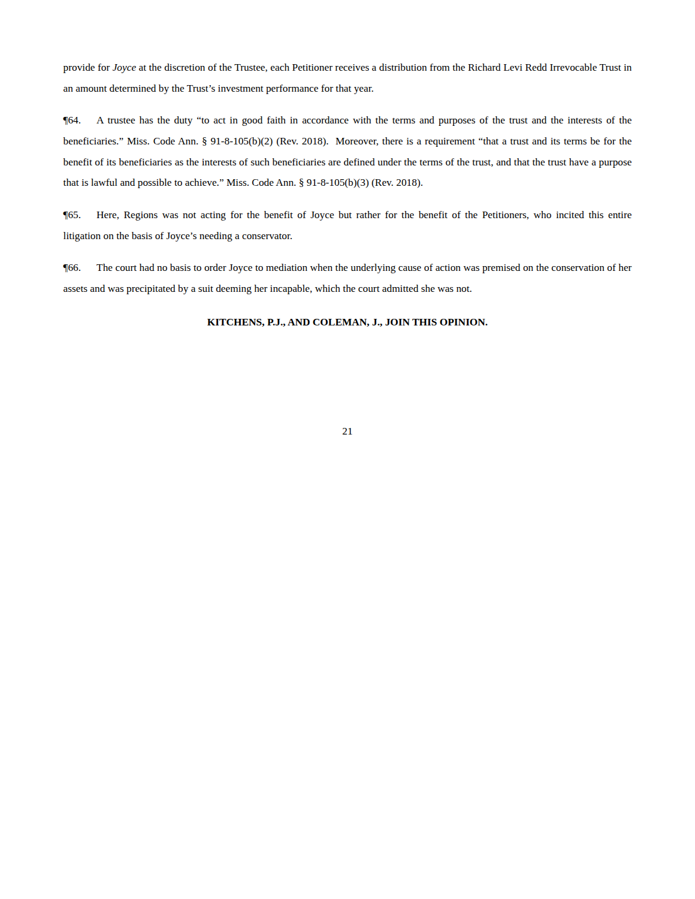provide for Joyce at the discretion of the Trustee, each Petitioner receives a distribution from the Richard Levi Redd Irrevocable Trust in an amount determined by the Trust’s investment performance for that year.
¶64. A trustee has the duty “to act in good faith in accordance with the terms and purposes of the trust and the interests of the beneficiaries.” Miss. Code Ann. § 91-8-105(b)(2) (Rev. 2018). Moreover, there is a requirement “that a trust and its terms be for the benefit of its beneficiaries as the interests of such beneficiaries are defined under the terms of the trust, and that the trust have a purpose that is lawful and possible to achieve.” Miss. Code Ann. § 91-8-105(b)(3) (Rev. 2018).
¶65. Here, Regions was not acting for the benefit of Joyce but rather for the benefit of the Petitioners, who incited this entire litigation on the basis of Joyce’s needing a conservator.
¶66. The court had no basis to order Joyce to mediation when the underlying cause of action was premised on the conservation of her assets and was precipitated by a suit deeming her incapable, which the court admitted she was not.
KITCHENS, P.J., AND COLEMAN, J., JOIN THIS OPINION.
21